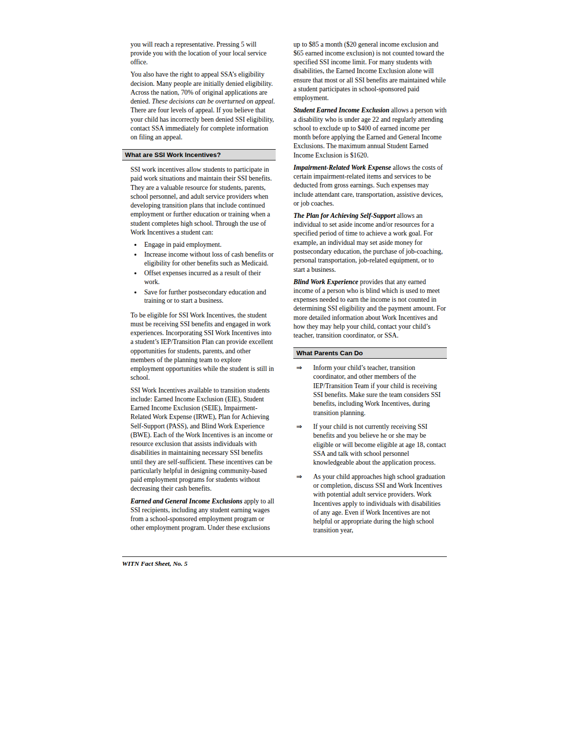you will reach a representative. Pressing 5 will provide you with the location of your local service office.
You also have the right to appeal SSA’s eligibility decision. Many people are initially denied eligibility. Across the nation, 70% of original applications are denied. These decisions can be overturned on appeal. There are four levels of appeal. If you believe that your child has incorrectly been denied SSI eligibility, contact SSA immediately for complete information on filing an appeal.
What are SSI Work Incentives?
SSI work incentives allow students to participate in paid work situations and maintain their SSI benefits. They are a valuable resource for students, parents, school personnel, and adult service providers when developing transition plans that include continued employment or further education or training when a student completes high school. Through the use of Work Incentives a student can:
Engage in paid employment.
Increase income without loss of cash benefits or eligibility for other benefits such as Medicaid.
Offset expenses incurred as a result of their work.
Save for further postsecondary education and training or to start a business.
To be eligible for SSI Work Incentives, the student must be receiving SSI benefits and engaged in work experiences. Incorporating SSI Work Incentives into a student’s IEP/Transition Plan can provide excellent opportunities for students, parents, and other members of the planning team to explore employment opportunities while the student is still in school.
SSI Work Incentives available to transition students include: Earned Income Exclusion (EIE), Student Earned Income Exclusion (SEIE), Impairment-Related Work Expense (IRWE), Plan for Achieving Self-Support (PASS), and Blind Work Experience (BWE). Each of the Work Incentives is an income or resource exclusion that assists individuals with disabilities in maintaining necessary SSI benefits until they are self-sufficient. These incentives can be particularly helpful in designing community-based paid employment programs for students without decreasing their cash benefits.
Earned and General Income Exclusions apply to all SSI recipients, including any student earning wages from a school-sponsored employment program or other employment program. Under these exclusions
up to $85 a month ($20 general income exclusion and $65 earned income exclusion) is not counted toward the specified SSI income limit. For many students with disabilities, the Earned Income Exclusion alone will ensure that most or all SSI benefits are maintained while a student participates in school-sponsored paid employment.
Student Earned Income Exclusion allows a person with a disability who is under age 22 and regularly attending school to exclude up to $400 of earned income per month before applying the Earned and General Income Exclusions. The maximum annual Student Earned Income Exclusion is $1620.
Impairment-Related Work Expense allows the costs of certain impairment-related items and services to be deducted from gross earnings. Such expenses may include attendant care, transportation, assistive devices, or job coaches.
The Plan for Achieving Self-Support allows an individual to set aside income and/or resources for a specified period of time to achieve a work goal. For example, an individual may set aside money for postsecondary education, the purchase of job-coaching, personal transportation, job-related equipment, or to start a business.
Blind Work Experience provides that any earned income of a person who is blind which is used to meet expenses needed to earn the income is not counted in determining SSI eligibility and the payment amount. For more detailed information about Work Incentives and how they may help your child, contact your child’s teacher, transition coordinator, or SSA.
What Parents Can Do
Inform your child’s teacher, transition coordinator, and other members of the IEP/Transition Team if your child is receiving SSI benefits. Make sure the team considers SSI benefits, including Work Incentives, during transition planning.
If your child is not currently receiving SSI benefits and you believe he or she may be eligible or will become eligible at age 18, contact SSA and talk with school personnel knowledgeable about the application process.
As your child approaches high school graduation or completion, discuss SSI and Work Incentives with potential adult service providers. Work Incentives apply to individuals with disabilities of any age. Even if Work Incentives are not helpful or appropriate during the high school transition year,
WITN Fact Sheet, No. 5